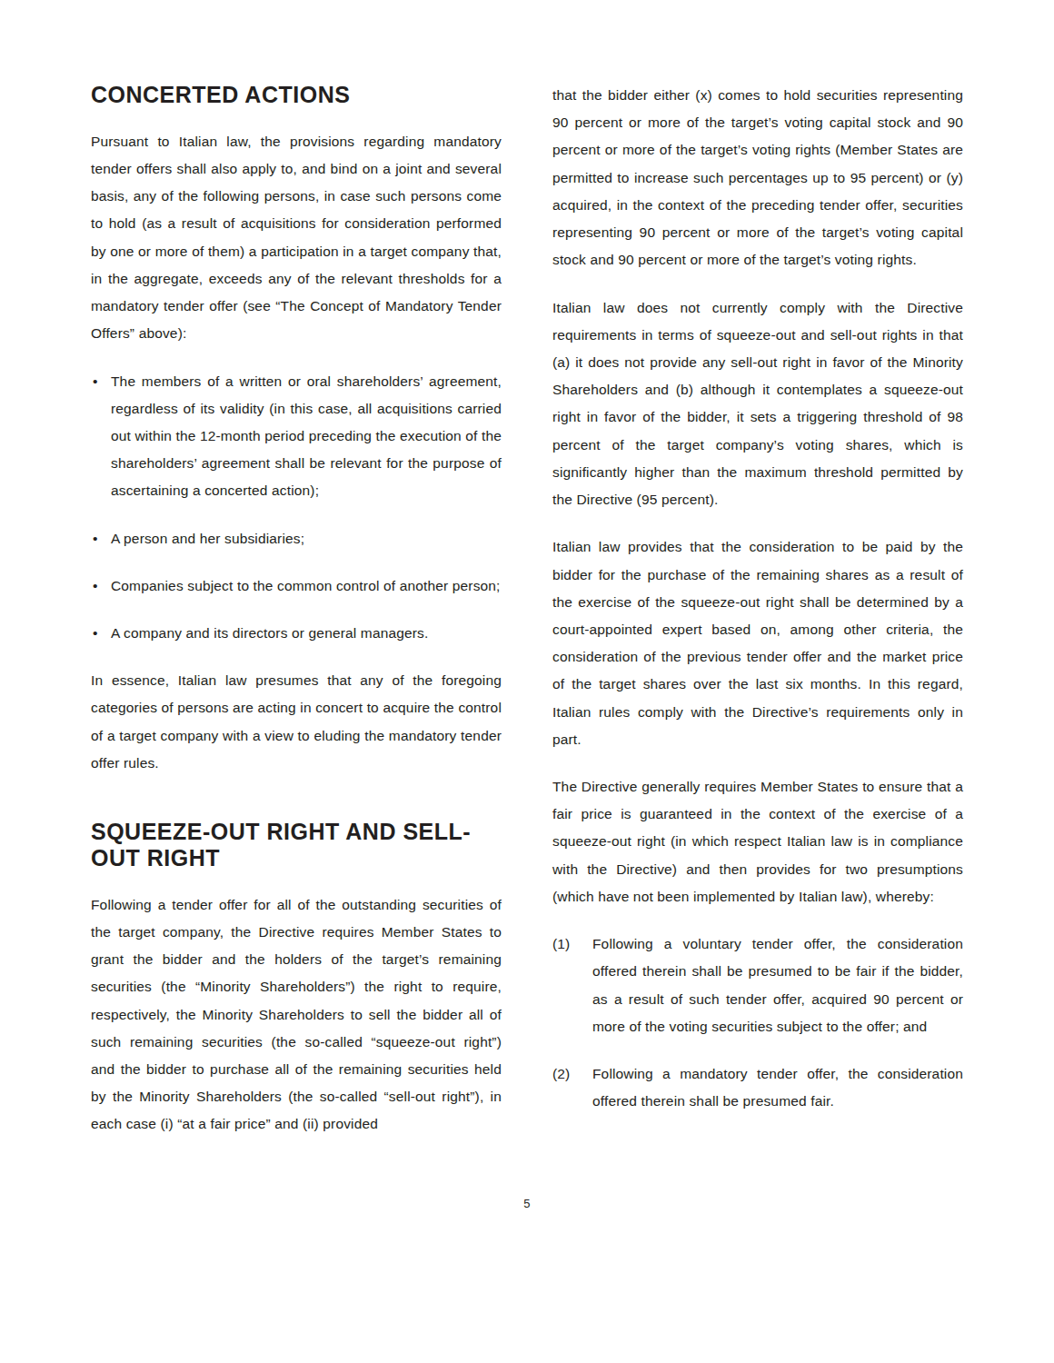Concerted Actions
Pursuant to Italian law, the provisions regarding mandatory tender offers shall also apply to, and bind on a joint and several basis, any of the following persons, in case such persons come to hold (as a result of acquisitions for consideration performed by one or more of them) a participation in a target company that, in the aggregate, exceeds any of the relevant thresholds for a mandatory tender offer (see “The Concept of Mandatory Tender Offers” above):
The members of a written or oral shareholders’ agreement, regardless of its validity (in this case, all acquisitions carried out within the 12-month period preceding the execution of the shareholders’ agreement shall be relevant for the purpose of ascertaining a concerted action);
A person and her subsidiaries;
Companies subject to the common control of another person;
A company and its directors or general managers.
In essence, Italian law presumes that any of the foregoing categories of persons are acting in concert to acquire the control of a target company with a view to eluding the mandatory tender offer rules.
Squeeze-Out Right and Sell-Out Right
Following a tender offer for all of the outstanding securities of the target company, the Directive requires Member States to grant the bidder and the holders of the target’s remaining securities (the “Minority Shareholders”) the right to require, respectively, the Minority Shareholders to sell the bidder all of such remaining securities (the so-called “squeeze-out right”) and the bidder to purchase all of the remaining securities held by the Minority Shareholders (the so-called “sell-out right”), in each case (i) “at a fair price” and (ii) provided
that the bidder either (x) comes to hold securities representing 90 percent or more of the target’s voting capital stock and 90 percent or more of the target’s voting rights (Member States are permitted to increase such percentages up to 95 percent) or (y) acquired, in the context of the preceding tender offer, securities representing 90 percent or more of the target’s voting capital stock and 90 percent or more of the target’s voting rights.
Italian law does not currently comply with the Directive requirements in terms of squeeze-out and sell-out rights in that (a) it does not provide any sell-out right in favor of the Minority Shareholders and (b) although it contemplates a squeeze-out right in favor of the bidder, it sets a triggering threshold of 98 percent of the target company’s voting shares, which is significantly higher than the maximum threshold permitted by the Directive (95 percent).
Italian law provides that the consideration to be paid by the bidder for the purchase of the remaining shares as a result of the exercise of the squeeze-out right shall be determined by a court-appointed expert based on, among other criteria, the consideration of the previous tender offer and the market price of the target shares over the last six months. In this regard, Italian rules comply with the Directive’s requirements only in part.
The Directive generally requires Member States to ensure that a fair price is guaranteed in the context of the exercise of a squeeze-out right (in which respect Italian law is in compliance with the Directive) and then provides for two presumptions (which have not been implemented by Italian law), whereby:
Following a voluntary tender offer, the consideration offered therein shall be presumed to be fair if the bidder, as a result of such tender offer, acquired 90 percent or more of the voting securities subject to the offer; and
Following a mandatory tender offer, the consideration offered therein shall be presumed fair.
5